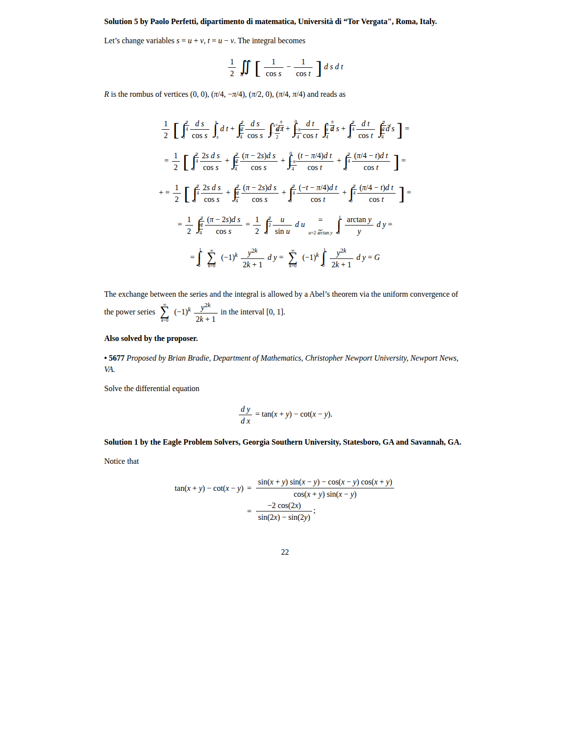Solution 5 by Paolo Perfetti, dipartimento di matematica, Università di “Tor Vergata", Roma, Italy.
Let’s change variables s = u + v, t = u − v. The integral becomes
12 ∬R [ 1 cos s − 1 cos t ] d s d t
R is the rombus of vertices (0, 0), (π/4, −π/4), (π/2, 0), (π/4, π/4) and reads as
12 [ ∫π 40 d s cos s ∫s−s d t + ∫π 2 π 4 d s cos s ∫−s+π 2 s−π 2 d t + ∫0−π 4 d t cos t ∫t+π 2 π 4 d s + ∫π 40 d t cos t ∫π 2−t π 4 d s ] = = 12 [ ∫π 40 2s d s cos s + ∫π 2 π 4 (π − 2s)d s cos s + ∫0−π 4 (t − π/4)d t cos t + ∫π 40 (π/4 − t)d t cos t ] = + = 12 [ ∫π 40 2s d s cos s + ∫π 2 π 4 (π − 2s)d s cos s + ∫π 40 (−t − π/4)d t cos t + ∫π 40 (π/4 − t)d t cos t ] = = 12 ∫π 2 π 4 (π − 2s)d s cos s = 12 ∫π 20 usin u d u =⏟u=2 arctan y ∫10 arctan y y d y = = ∫10 ∑∞k=0 (−1)k y2k 2k + 1 d y = ∑∞k=0 (−1)k ∫10 y2k 2k + 1 d y = G
The exchange between the series and the integral is allowed by a Abel’s theorem via the uniform convergence of the power series ∑∞k=0 (−1)k y2k 2k + 1 in the interval [0, 1].
Also solved by the proposer.
• 5677 Proposed by Brian Bradie, Department of Mathematics, Christopher Newport University, Newport News, VA.
Solve the differential equation
d y d x = tan(x + y) − cot(x − y).
Solution 1 by the Eagle Problem Solvers, Georgia Southern University, Statesboro, GA and Savannah, GA.
Notice that
tan(x + y) − cot(x − y) = sin(x + y) sin(x − y) − cos(x − y) cos(x + y) cos(x + y) sin(x − y)
= −2 cos(2x) sin(2x) − sin(2y);
22